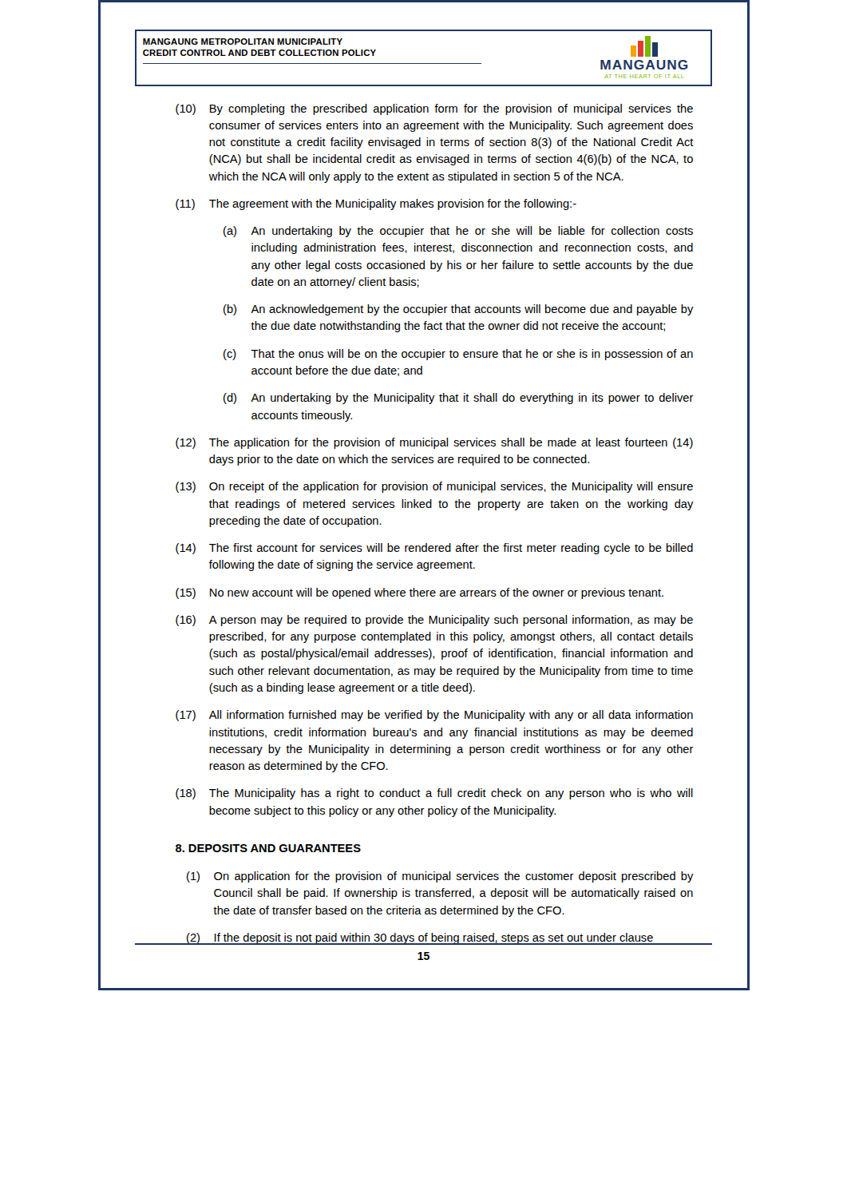MANGAUNG METROPOLITAN MUNICIPALITY
CREDIT CONTROL AND DEBT COLLECTION POLICY
MANGAUNG
at the heart of it all
(10)
By completing the prescribed application form for the provision of municipal services the consumer of services enters into an agreement with the Municipality. Such agreement does not constitute a credit facility envisaged in terms of section 8(3) of the National Credit Act (NCA) but shall be incidental credit as envisaged in terms of section 4(6)(b) of the NCA, to which the NCA will only apply to the extent as stipulated in section 5 of the NCA.
(11)
The agreement with the Municipality makes provision for the following:-
(a)
An undertaking by the occupier that he or she will be liable for collection costs including administration fees, interest, disconnection and reconnection costs, and any other legal costs occasioned by his or her failure to settle accounts by the due date on an attorney/ client basis;
(b)
An acknowledgement by the occupier that accounts will become due and payable by the due date notwithstanding the fact that the owner did not receive the account;
(c)
That the onus will be on the occupier to ensure that he or she is in possession of an account before the due date; and
(d)
An undertaking by the Municipality that it shall do everything in its power to deliver accounts timeously.
(12)
The application for the provision of municipal services shall be made at least fourteen (14) days prior to the date on which the services are required to be connected.
(13)
On receipt of the application for provision of municipal services, the Municipality will ensure that readings of metered services linked to the property are taken on the working day preceding the date of occupation.
(14)
The first account for services will be rendered after the first meter reading cycle to be billed following the date of signing the service agreement.
(15)
No new account will be opened where there are arrears of the owner or previous tenant.
(16)
A person may be required to provide the Municipality such personal information, as may be prescribed, for any purpose contemplated in this policy, amongst others, all contact details (such as postal/physical/email addresses), proof of identification, financial information and such other relevant documentation, as may be required by the Municipality from time to time (such as a binding lease agreement or a title deed).
(17)
All information furnished may be verified by the Municipality with any or all data information institutions, credit information bureau's and any financial institutions as may be deemed necessary by the Municipality in determining a person credit worthiness or for any other reason as determined by the CFO.
(18)
The Municipality has a right to conduct a full credit check on any person who is who will become subject to this policy or any other policy of the Municipality.
8. Deposits and Guarantees
(1)
On application for the provision of municipal services the customer deposit prescribed by Council shall be paid. If ownership is transferred, a deposit will be automatically raised on the date of transfer based on the criteria as determined by the CFO.
(2)
If the deposit is not paid within 30 days of being raised, steps as set out under clause
15